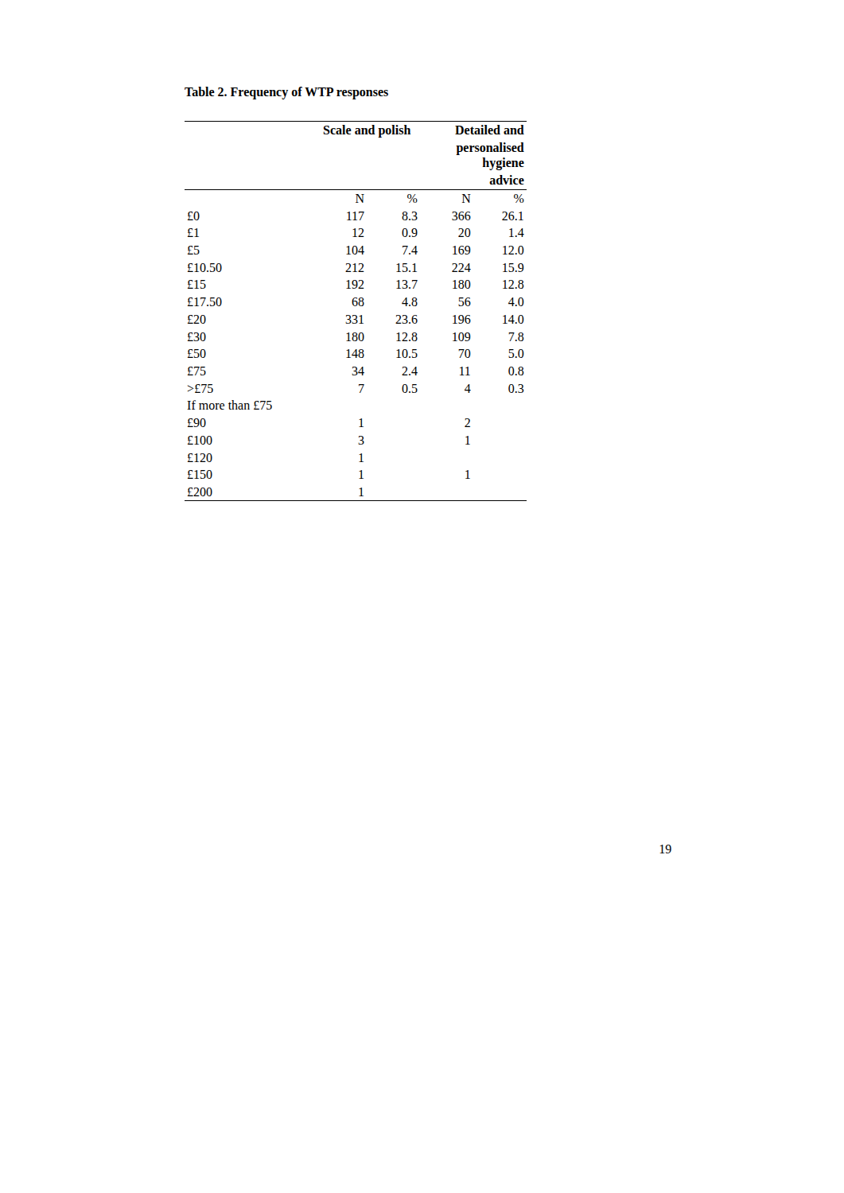Table 2. Frequency of WTP responses
| | Scale and polish | Detailed and |
| --- | --- | --- |
| | | | personalised hygiene |
| | | | advice |
| | N | % | N | % |
| £0 | 117 | 8.3 | 366 | 26.1 |
| £1 | 12 | 0.9 | 20 | 1.4 |
| £5 | 104 | 7.4 | 169 | 12.0 |
| £10.50 | 212 | 15.1 | 224 | 15.9 |
| £15 | 192 | 13.7 | 180 | 12.8 |
| £17.50 | 68 | 4.8 | 56 | 4.0 |
| £20 | 331 | 23.6 | 196 | 14.0 |
| £30 | 180 | 12.8 | 109 | 7.8 |
| £50 | 148 | 10.5 | 70 | 5.0 |
| £75 | 34 | 2.4 | 11 | 0.8 |
| >£75 | 7 | 0.5 | 4 | 0.3 |
| If more than £75 | | | | |
| £90 | 1 | | 2 | |
| £100 | 3 | | 1 | |
| £120 | 1 | | | |
| £150 | 1 | | 1 | |
| £200 | 1 | | | |
19